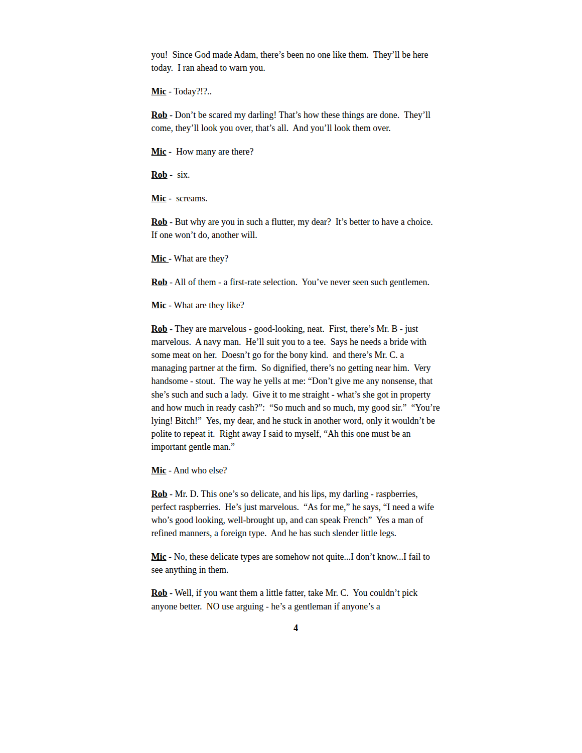you! Since God made Adam, there’s been no one like them. They’ll be here today. I ran ahead to warn you.
Mic - Today?!?..
Rob - Don’t be scared my darling! That’s how these things are done. They’ll come, they’ll look you over, that’s all. And you’ll look them over.
Mic - How many are there?
Rob - six.
Mic - screams.
Rob - But why are you in such a flutter, my dear? It’s better to have a choice. If one won’t do, another will.
Mic - What are they?
Rob - All of them - a first-rate selection. You’ve never seen such gentlemen.
Mic - What are they like?
Rob - They are marvelous - good-looking, neat. First, there’s Mr. B - just marvelous. A navy man. He’ll suit you to a tee. Says he needs a bride with some meat on her. Doesn’t go for the bony kind. and there’s Mr. C. a managing partner at the firm. So dignified, there’s no getting near him. Very handsome - stout. The way he yells at me: “Don’t give me any nonsense, that she’s such and such a lady. Give it to me straight - what’s she got in property and how much in ready cash?”: “So much and so much, my good sir.” “You’re lying! Bitch!” Yes, my dear, and he stuck in another word, only it wouldn’t be polite to repeat it. Right away I said to myself, “Ah this one must be an important gentle man.”
Mic - And who else?
Rob - Mr. D. This one’s so delicate, and his lips, my darling - raspberries, perfect raspberries. He’s just marvelous. “As for me,” he says, “I need a wife who’s good looking, well-brought up, and can speak French” Yes a man of refined manners, a foreign type. And he has such slender little legs.
Mic - No, these delicate types are somehow not quite...I don’t know...I fail to see anything in them.
Rob - Well, if you want them a little fatter, take Mr. C. You couldn’t pick anyone better. NO use arguing - he’s a gentleman if anyone’s a
4